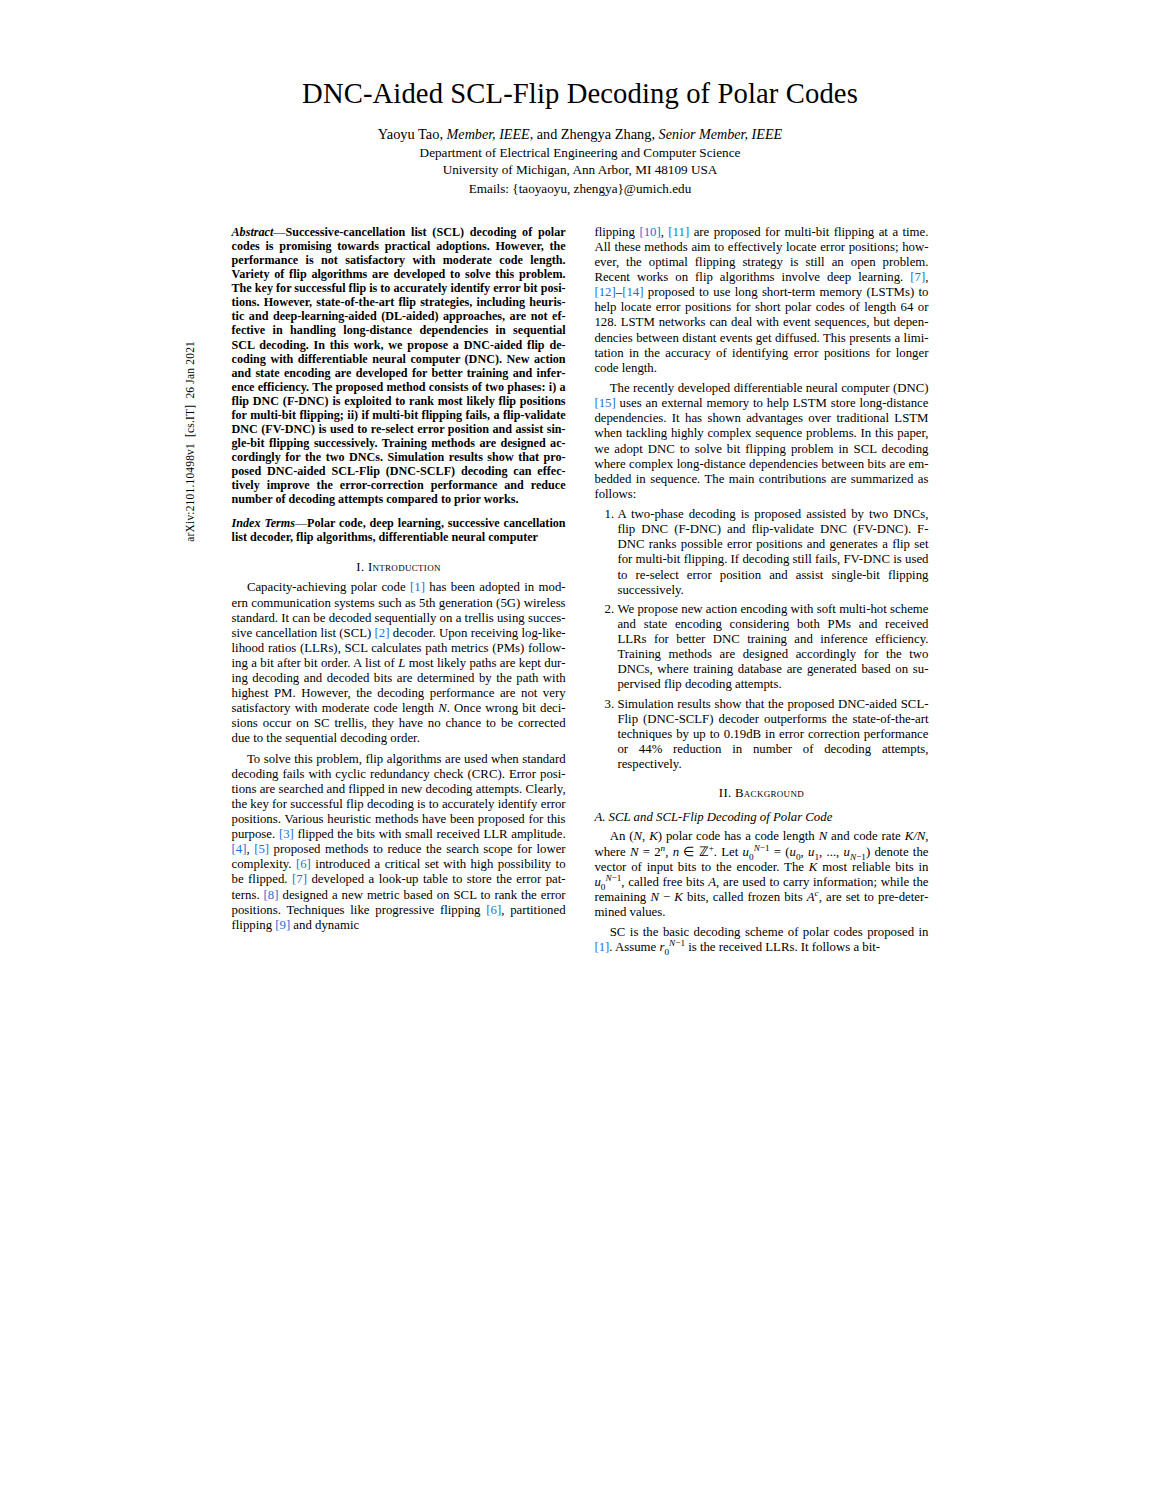arXiv:2101.10498v1 [cs.IT] 26 Jan 2021
DNC-Aided SCL-Flip Decoding of Polar Codes
Yaoyu Tao, Member, IEEE, and Zhengya Zhang, Senior Member, IEEE
Department of Electrical Engineering and Computer Science
University of Michigan, Ann Arbor, MI 48109 USA
Emails: {taoyaoyu, zhengya}@umich.edu
Abstract—Successive-cancellation list (SCL) decoding of polar codes is promising towards practical adoptions. However, the performance is not satisfactory with moderate code length. Variety of flip algorithms are developed to solve this problem. The key for successful flip is to accurately identify error bit positions. However, state-of-the-art flip strategies, including heuristic and deep-learning-aided (DL-aided) approaches, are not effective in handling long-distance dependencies in sequential SCL decoding. In this work, we propose a DNC-aided flip decoding with differentiable neural computer (DNC). New action and state encoding are developed for better training and inference efficiency. The proposed method consists of two phases: i) a flip DNC (F-DNC) is exploited to rank most likely flip positions for multi-bit flipping; ii) if multi-bit flipping fails, a flip-validate DNC (FV-DNC) is used to re-select error position and assist single-bit flipping successively. Training methods are designed accordingly for the two DNCs. Simulation results show that proposed DNC-aided SCL-Flip (DNC-SCLF) decoding can effectively improve the error-correction performance and reduce number of decoding attempts compared to prior works.
Index Terms—Polar code, deep learning, successive cancellation list decoder, flip algorithms, differentiable neural computer
I. Introduction
Capacity-achieving polar code [1] has been adopted in modern communication systems such as 5th generation (5G) wireless standard. It can be decoded sequentially on a trellis using successive cancellation list (SCL) [2] decoder. Upon receiving log-likelihood ratios (LLRs), SCL calculates path metrics (PMs) following a bit after bit order. A list of L most likely paths are kept during decoding and decoded bits are determined by the path with highest PM. However, the decoding performance are not very satisfactory with moderate code length N. Once wrong bit decisions occur on SC trellis, they have no chance to be corrected due to the sequential decoding order.
To solve this problem, flip algorithms are used when standard decoding fails with cyclic redundancy check (CRC). Error positions are searched and flipped in new decoding attempts. Clearly, the key for successful flip decoding is to accurately identify error positions. Various heuristic methods have been proposed for this purpose. [3] flipped the bits with small received LLR amplitude. [4], [5] proposed methods to reduce the search scope for lower complexity. [6] introduced a critical set with high possibility to be flipped. [7] developed a look-up table to store the error patterns. [8] designed a new metric based on SCL to rank the error positions. Techniques like progressive flipping [6], partitioned flipping [9] and dynamic
flipping [10], [11] are proposed for multi-bit flipping at a time. All these methods aim to effectively locate error positions; however, the optimal flipping strategy is still an open problem. Recent works on flip algorithms involve deep learning. [7], [12]–[14] proposed to use long short-term memory (LSTMs) to help locate error positions for short polar codes of length 64 or 128. LSTM networks can deal with event sequences, but dependencies between distant events get diffused. This presents a limitation in the accuracy of identifying error positions for longer code length.
The recently developed differentiable neural computer (DNC) [15] uses an external memory to help LSTM store long-distance dependencies. It has shown advantages over traditional LSTM when tackling highly complex sequence problems. In this paper, we adopt DNC to solve bit flipping problem in SCL decoding where complex long-distance dependencies between bits are embedded in sequence. The main contributions are summarized as follows:
A two-phase decoding is proposed assisted by two DNCs, flip DNC (F-DNC) and flip-validate DNC (FV-DNC). F-DNC ranks possible error positions and generates a flip set for multi-bit flipping. If decoding still fails, FV-DNC is used to re-select error position and assist single-bit flipping successively.
We propose new action encoding with soft multi-hot scheme and state encoding considering both PMs and received LLRs for better DNC training and inference efficiency. Training methods are designed accordingly for the two DNCs, where training database are generated based on supervised flip decoding attempts.
Simulation results show that the proposed DNC-aided SCL-Flip (DNC-SCLF) decoder outperforms the state-of-the-art techniques by up to 0.19dB in error correction performance or 44% reduction in number of decoding attempts, respectively.
II. Background
A. SCL and SCL-Flip Decoding of Polar Code
An (N, K) polar code has a code length N and code rate K/N, where N = 2n, n ∈ ℤ+. Let u0N−1 = (u0, u1, ..., uN−1) denote the vector of input bits to the encoder. The K most reliable bits in u0N−1, called free bits A, are used to carry information; while the remaining N − K bits, called frozen bits Ac, are set to pre-determined values.
SC is the basic decoding scheme of polar codes proposed in [1]. Assume r0N−1 is the received LLRs. It follows a bit-